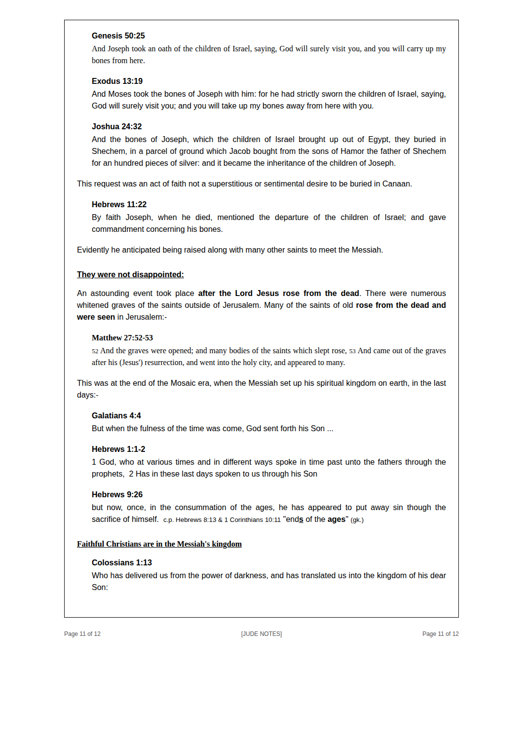Genesis 50:25
And Joseph took an oath of the children of Israel, saying, God will surely visit you, and you will carry up my bones from here.
Exodus 13:19
And Moses took the bones of Joseph with him: for he had strictly sworn the children of Israel, saying, God will surely visit you; and you will take up my bones away from here with you.
Joshua 24:32
And the bones of Joseph, which the children of Israel brought up out of Egypt, they buried in Shechem, in a parcel of ground which Jacob bought from the sons of Hamor the father of Shechem for an hundred pieces of silver: and it became the inheritance of the children of Joseph.
This request was an act of faith not a superstitious or sentimental desire to be buried in Canaan.
Hebrews 11:22
By faith Joseph, when he died, mentioned the departure of the children of Israel; and gave commandment concerning his bones.
Evidently he anticipated being raised along with many other saints to meet the Messiah.
They were not disappointed:
An astounding event took place after the Lord Jesus rose from the dead. There were numerous whitened graves of the saints outside of Jerusalem. Many of the saints of old rose from the dead and were seen in Jerusalem:-
Matthew 27:52-53
52 And the graves were opened; and many bodies of the saints which slept rose, 53 And came out of the graves after his (Jesus') resurrection, and went into the holy city, and appeared to many.
This was at the end of the Mosaic era, when the Messiah set up his spiritual kingdom on earth, in the last days:-
Galatians 4:4
But when the fulness of the time was come, God sent forth his Son ...
Hebrews 1:1-2
1 God, who at various times and in different ways spoke in time past unto the fathers through the prophets, 2 Has in these last days spoken to us through his Son
Hebrews 9:26
but now, once, in the consummation of the ages, he has appeared to put away sin though the sacrifice of himself. c.p. Hebrews 8:13 & 1 Corinthians 10:11 "ends of the ages" (gk.)
Faithful Christians are in the Messiah's kingdom
Colossians 1:13
Who has delivered us from the power of darkness, and has translated us into the kingdom of his dear Son:
Page 11 of 12 [JUDE NOTES] Page 11 of 12